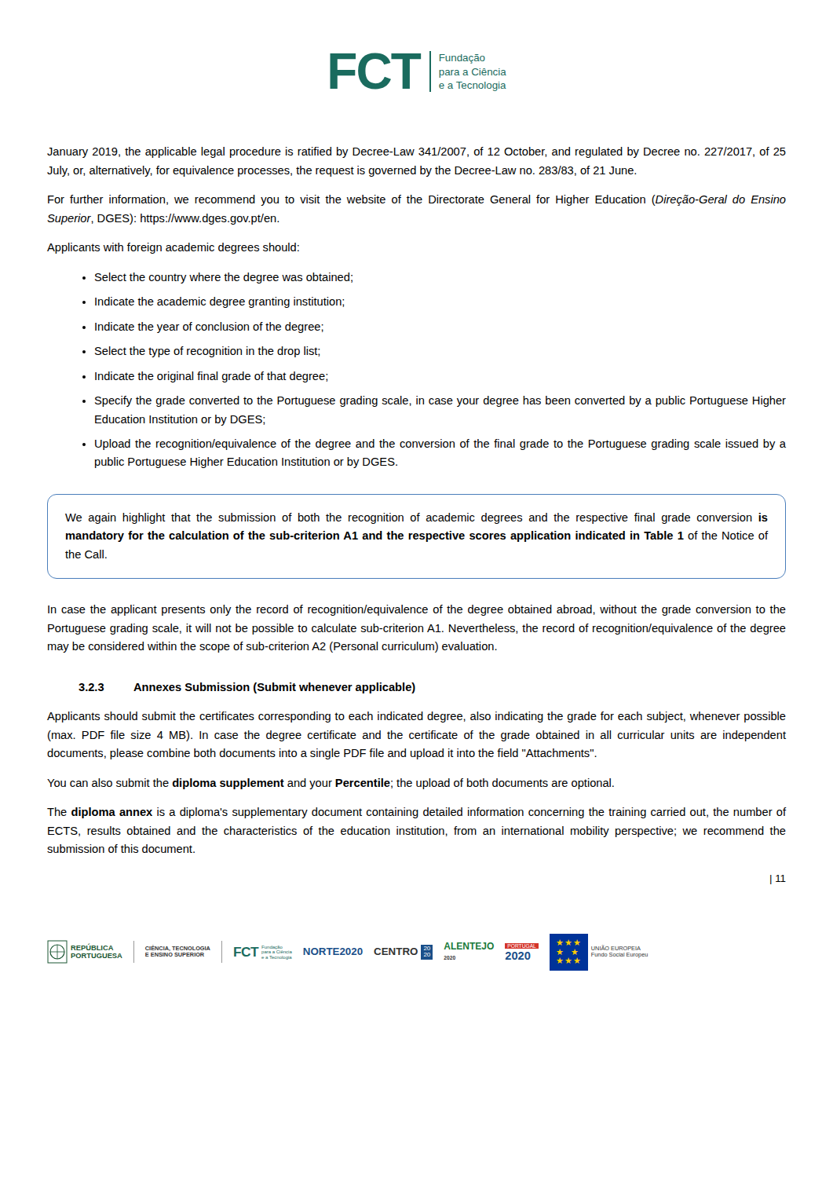FCT Fundação
para a Ciência
e a Tecnologia
January 2019, the applicable legal procedure is ratified by Decree-Law 341/2007, of 12 October, and regulated by Decree no. 227/2017, of 25 July, or, alternatively, for equivalence processes, the request is governed by the Decree-Law no. 283/83, of 21 June.
For further information, we recommend you to visit the website of the Directorate General for Higher Education (Direção-Geral do Ensino Superior, DGES): https://www.dges.gov.pt/en.
Applicants with foreign academic degrees should:
Select the country where the degree was obtained;
Indicate the academic degree granting institution;
Indicate the year of conclusion of the degree;
Select the type of recognition in the drop list;
Indicate the original final grade of that degree;
Specify the grade converted to the Portuguese grading scale, in case your degree has been converted by a public Portuguese Higher Education Institution or by DGES;
Upload the recognition/equivalence of the degree and the conversion of the final grade to the Portuguese grading scale issued by a public Portuguese Higher Education Institution or by DGES.
We again highlight that the submission of both the recognition of academic degrees and the respective final grade conversion is mandatory for the calculation of the sub-criterion A1 and the respective scores application indicated in Table 1 of the Notice of the Call.
In case the applicant presents only the record of recognition/equivalence of the degree obtained abroad, without the grade conversion to the Portuguese grading scale, it will not be possible to calculate sub-criterion A1. Nevertheless, the record of recognition/equivalence of the degree may be considered within the scope of sub-criterion A2 (Personal curriculum) evaluation.
3.2.3 Annexes Submission (Submit whenever applicable)
Applicants should submit the certificates corresponding to each indicated degree, also indicating the grade for each subject, whenever possible (max. PDF file size 4 MB). In case the degree certificate and the certificate of the grade obtained in all curricular units are independent documents, please combine both documents into a single PDF file and upload it into the field "Attachments".
You can also submit the diploma supplement and your Percentile; the upload of both documents are optional.
The diploma annex is a diploma's supplementary document containing detailed information concerning the training carried out, the number of ECTS, results obtained and the characteristics of the education institution, from an international mobility perspective; we recommend the submission of this document.
| 11
REPÚBLICA
PORTUGUESA
CIÊNCIA, TECNOLOGIA
E ENSINO SUPERIOR
FCT Fundação
para a Ciência
e a Tecnologia
NORTE2020
CENTRO 20
20
ALENTEJO
2020
PORTUGAL
2020
★★★
★ ★
★★★ UNIÃO EUROPEIA
Fundo Social Europeu